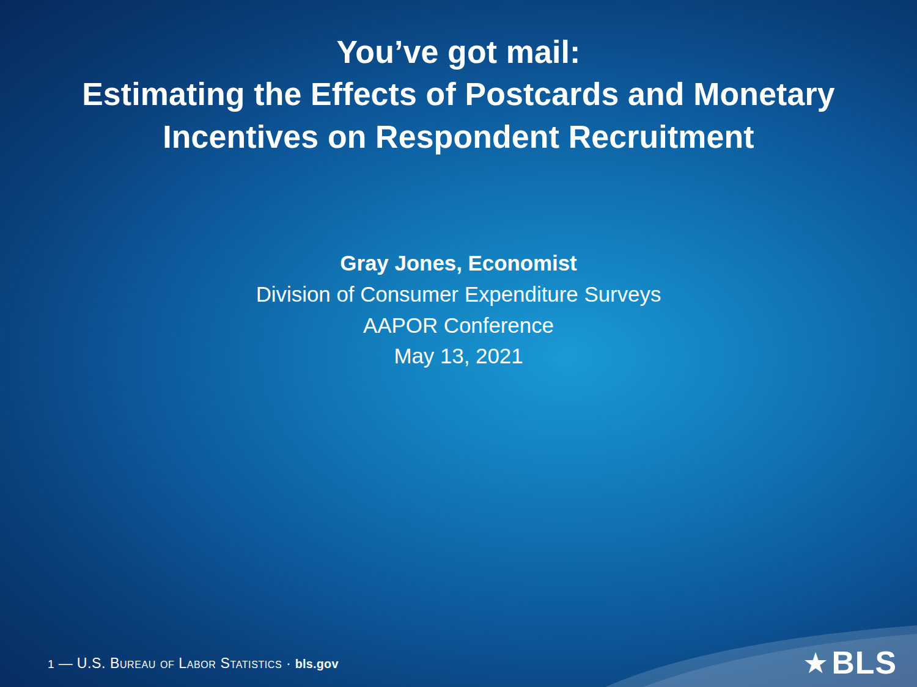You’ve got mail: Estimating the Effects of Postcards and Monetary Incentives on Respondent Recruitment
Gray Jones, Economist Division of Consumer Expenditure Surveys AAPOR Conference May 13, 2021
1 — U.S. Bureau of Labor Statistics · bls.gov
★ BLS